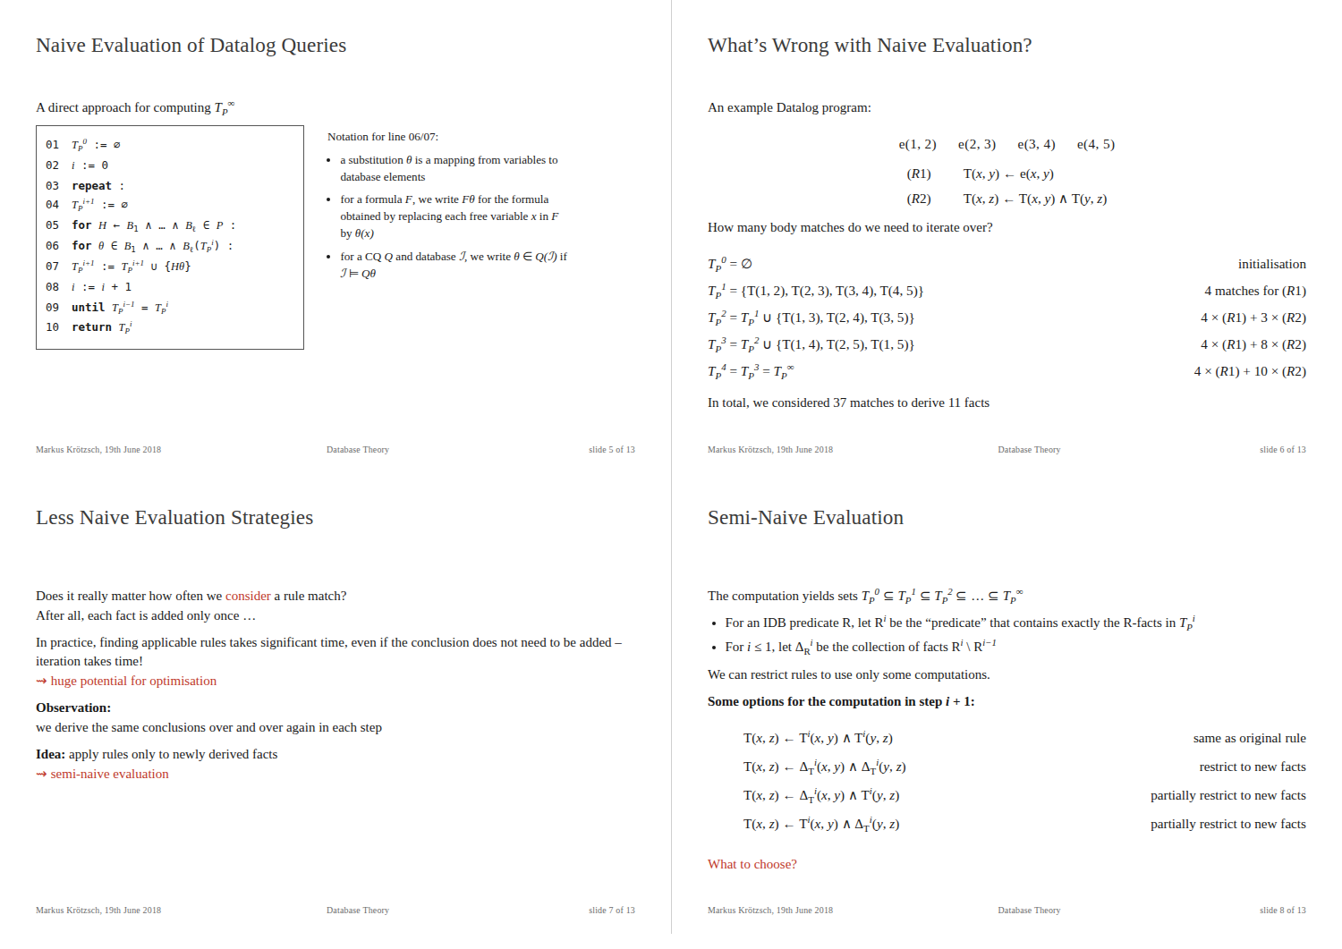Naive Evaluation of Datalog Queries
A direct approach for computing TP∞
| 01 | T P 0 := ∅ |
| 02 | i := 0 |
| 03 | repeat : |
| 04 | T P i+1 := ∅ |
| 05 | for H ← B 1 ∧ … ∧ B ℓ ∈ P : |
| 06 | for θ ∈ B 1 ∧ … ∧ B ℓ ( T P i ) : |
| 07 | T P i+1 := T P i+1 ∪ { Hθ } |
| 08 | i := i + 1 |
| 09 | until T P i−1 = T P i |
| 10 | return T P i |
Notation for line 06/07:
a substitution θ is a mapping from variables to database elements
for a formula F, we write Fθ for the formula obtained by replacing each free variable x in F by θ(x)
for a CQ Q and database ℐ, we write θ ∈ Q(ℐ) if ℐ ⊨ Qθ
Markus Krötzsch, 19th June 2018 Database Theory slide 5 of 13
What’s Wrong with Naive Evaluation?
An example Datalog program:
e(1, 2) e(2, 3) e(3, 4) e(4, 5)
| ( R 1) | T( x , y ) ← e( x , y ) |
| ( R 2) | T( x , z ) ← T( x , y ) ∧ T( y , z ) |
How many body matches do we need to iterate over?
| T P 0 = ∅ | initialisation |
| T P 1 = {T(1, 2), T(2, 3), T(3, 4), T(4, 5)} | 4 matches for ( R 1) |
| T P 2 = T P 1 ∪ {T(1, 3), T(2, 4), T(3, 5)} | 4 × ( R 1) + 3 × ( R 2) |
| T P 3 = T P 2 ∪ {T(1, 4), T(2, 5), T(1, 5)} | 4 × ( R 1) + 8 × ( R 2) |
| T P 4 = T P 3 = T P ∞ | 4 × ( R 1) + 10 × ( R 2) |
In total, we considered 37 matches to derive 11 facts
Markus Krötzsch, 19th June 2018 Database Theory slide 6 of 13
Less Naive Evaluation Strategies
Does it really matter how often we consider a rule match?
After all, each fact is added only once …
In practice, finding applicable rules takes significant time, even if the conclusion does not need to be added – iteration takes time!
⇝ huge potential for optimisation
Observation:
we derive the same conclusions over and over again in each step
Idea: apply rules only to newly derived facts
⇝ semi-naive evaluation
Markus Krötzsch, 19th June 2018 Database Theory slide 7 of 13
Semi-Naive Evaluation
The computation yields sets TP0 ⊆ TP1 ⊆ TP2 ⊆ … ⊆ TP∞
For an IDB predicate R, let Ri be the “predicate” that contains exactly the R-facts in TPi
For i ≤ 1, let ΔRi be the collection of facts Ri \ Ri−1
We can restrict rules to use only some computations.
Some options for the computation in step i + 1:
| T( x , z ) ← T i ( x , y ) ∧ T i ( y , z ) | same as original rule |
| T( x , z ) ← Δ T i ( x , y ) ∧ Δ T i ( y , z ) | restrict to new facts |
| T( x , z ) ← Δ T i ( x , y ) ∧ T i ( y , z ) | partially restrict to new facts |
| T( x , z ) ← T i ( x , y ) ∧ Δ T i ( y , z ) | partially restrict to new facts |
What to choose?
Markus Krötzsch, 19th June 2018 Database Theory slide 8 of 13